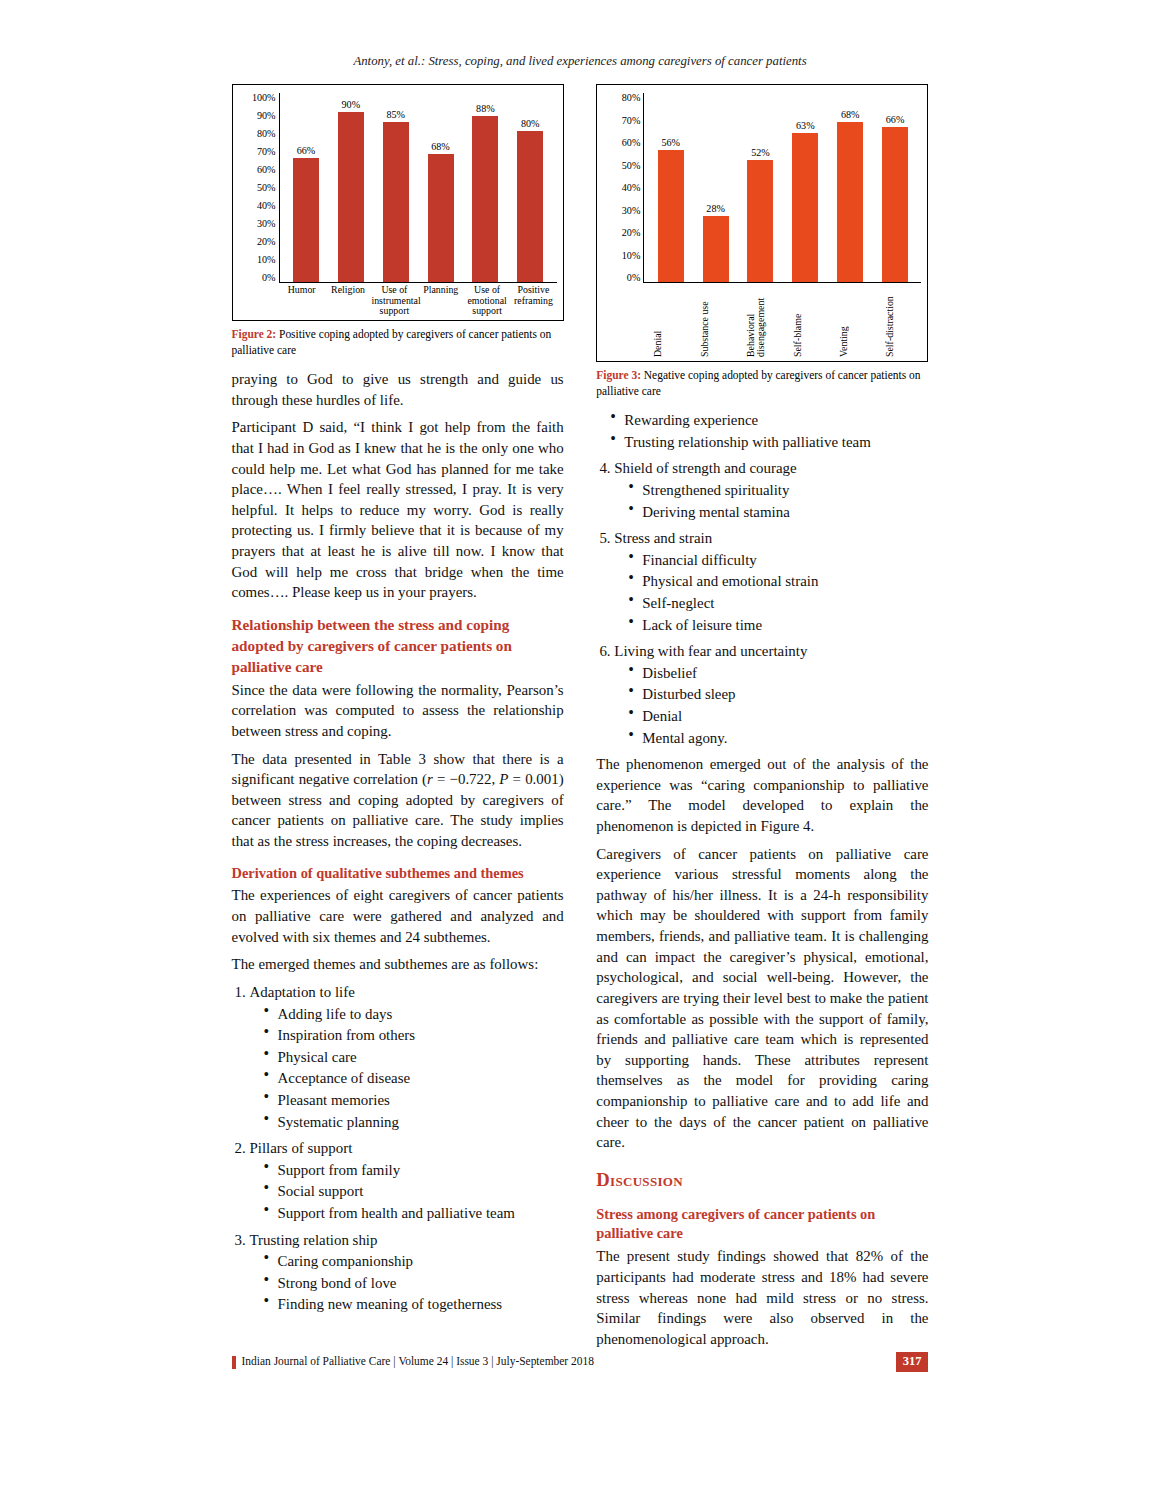Antony, et al.: Stress, coping, and lived experiences among caregivers of cancer patients
100% 90% 80% 70% 60% 50% 40% 30% 20% 10% 0%
66%
90%
85%
68%
88%
80%
Humor Religion Use of instrumental support Planning Use of emotional support Positive reframing
Figure 2: Positive coping adopted by caregivers of cancer patients on palliative care
praying to God to give us strength and guide us through these hurdles of life.
Participant D said, “I think I got help from the faith that I had in God as I knew that he is the only one who could help me. Let what God has planned for me take place…. When I feel really stressed, I pray. It is very helpful. It helps to reduce my worry. God is really protecting us. I firmly believe that it is because of my prayers that at least he is alive till now. I know that God will help me cross that bridge when the time comes…. Please keep us in your prayers.
Relationship between the stress and coping adopted by caregivers of cancer patients on palliative care
Since the data were following the normality, Pearson’s correlation was computed to assess the relationship between stress and coping.
The data presented in Table 3 show that there is a significant negative correlation (r = −0.722, P = 0.001) between stress and coping adopted by caregivers of cancer patients on palliative care. The study implies that as the stress increases, the coping decreases.
Derivation of qualitative subthemes and themes
The experiences of eight caregivers of cancer patients on palliative care were gathered and analyzed and evolved with six themes and 24 subthemes.
The emerged themes and subthemes are as follows:
Adaptation to life
Adding life to days
Inspiration from others
Physical care
Acceptance of disease
Pleasant memories
Systematic planning
Pillars of support
Support from family
Social support
Support from health and palliative team
Trusting relation ship
Caring companionship
Strong bond of love
Finding new meaning of togetherness
80% 70% 60% 50% 40% 30% 20% 10% 0%
56%
28%
52%
63%
68%
66%
Denial Substance use Behavioral disengagement Self-blame Venting Self-distraction
Figure 3: Negative coping adopted by caregivers of cancer patients on palliative care
Rewarding experience
Trusting relationship with palliative team
Shield of strength and courage
Strengthened spirituality
Deriving mental stamina
Stress and strain
Financial difficulty
Physical and emotional strain
Self-neglect
Lack of leisure time
Living with fear and uncertainty
Disbelief
Disturbed sleep
Denial
Mental agony.
The phenomenon emerged out of the analysis of the experience was “caring companionship to palliative care.” The model developed to explain the phenomenon is depicted in Figure 4.
Caregivers of cancer patients on palliative care experience various stressful moments along the pathway of his/her illness. It is a 24-h responsibility which may be shouldered with support from family members, friends, and palliative team. It is challenging and can impact the caregiver’s physical, emotional, psychological, and social well-being. However, the caregivers are trying their level best to make the patient as comfortable as possible with the support of family, friends and palliative care team which is represented by supporting hands. These attributes represent themselves as the model for providing caring companionship to palliative care and to add life and cheer to the days of the cancer patient on palliative care.
Discussion
Stress among caregivers of cancer patients on palliative care
The present study findings showed that 82% of the participants had moderate stress and 18% had severe stress whereas none had mild stress or no stress. Similar findings were also observed in the phenomenological approach.
Indian Journal of Palliative Care | Volume 24 | Issue 3 | July-September 2018 317